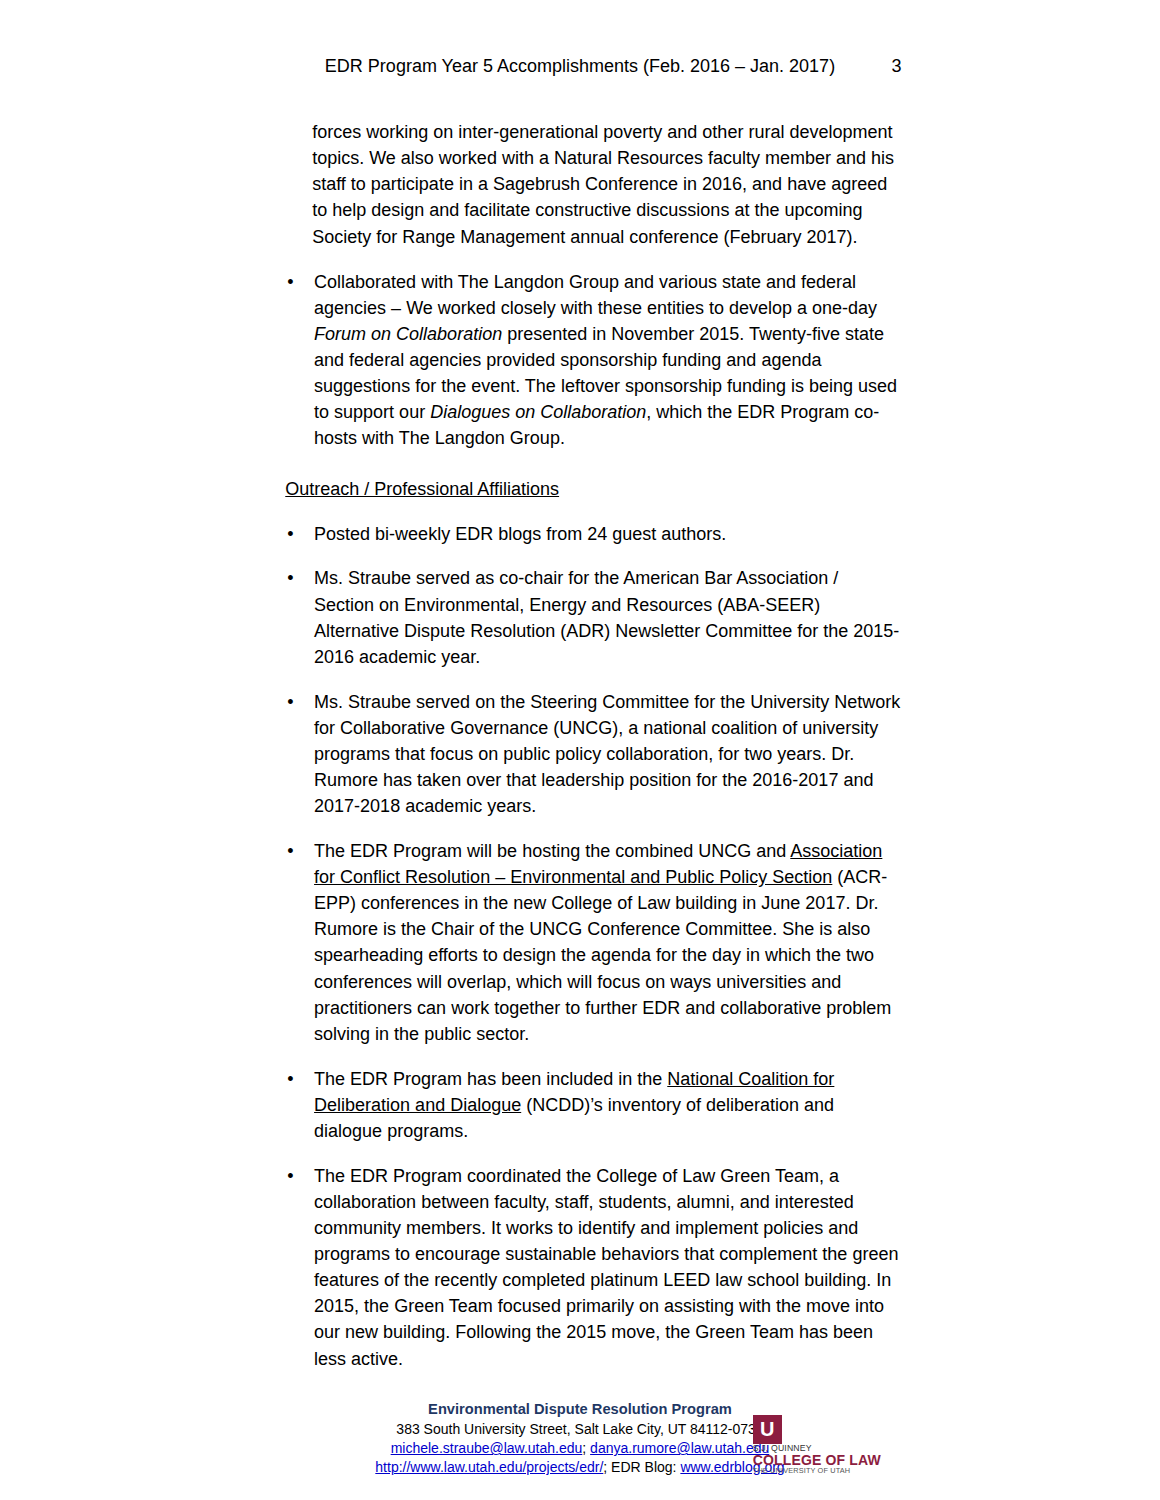EDR Program Year 5 Accomplishments (Feb. 2016 – Jan. 2017)
3
forces working on inter-generational poverty and other rural development topics. We also worked with a Natural Resources faculty member and his staff to participate in a Sagebrush Conference in 2016, and have agreed to help design and facilitate constructive discussions at the upcoming Society for Range Management annual conference (February 2017).
Collaborated with The Langdon Group and various state and federal agencies – We worked closely with these entities to develop a one-day Forum on Collaboration presented in November 2015. Twenty-five state and federal agencies provided sponsorship funding and agenda suggestions for the event. The leftover sponsorship funding is being used to support our Dialogues on Collaboration, which the EDR Program co-hosts with The Langdon Group.
Outreach / Professional Affiliations
Posted bi-weekly EDR blogs from 24 guest authors.
Ms. Straube served as co-chair for the American Bar Association / Section on Environmental, Energy and Resources (ABA-SEER) Alternative Dispute Resolution (ADR) Newsletter Committee for the 2015-2016 academic year.
Ms. Straube served on the Steering Committee for the University Network for Collaborative Governance (UNCG), a national coalition of university programs that focus on public policy collaboration, for two years. Dr. Rumore has taken over that leadership position for the 2016-2017 and 2017-2018 academic years.
The EDR Program will be hosting the combined UNCG and Association for Conflict Resolution – Environmental and Public Policy Section (ACR-EPP) conferences in the new College of Law building in June 2017. Dr. Rumore is the Chair of the UNCG Conference Committee. She is also spearheading efforts to design the agenda for the day in which the two conferences will overlap, which will focus on ways universities and practitioners can work together to further EDR and collaborative problem solving in the public sector.
The EDR Program has been included in the National Coalition for Deliberation and Dialogue (NCDD)’s inventory of deliberation and dialogue programs.
The EDR Program coordinated the College of Law Green Team, a collaboration between faculty, staff, students, alumni, and interested community members. It works to identify and implement policies and programs to encourage sustainable behaviors that complement the green features of the recently completed platinum LEED law school building. In 2015, the Green Team focused primarily on assisting with the move into our new building. Following the 2015 move, the Green Team has been less active.
Environmental Dispute Resolution Program
383 South University Street, Salt Lake City, UT 84112-0730
michele.straube@law.utah.edu; danya.rumore@law.utah.edu
http://www.law.utah.edu/projects/edr/; EDR Blog: www.edrblog.org
U
S.J. QUINNEY
COLLEGE OF LAW
THE UNIVERSITY OF UTAH